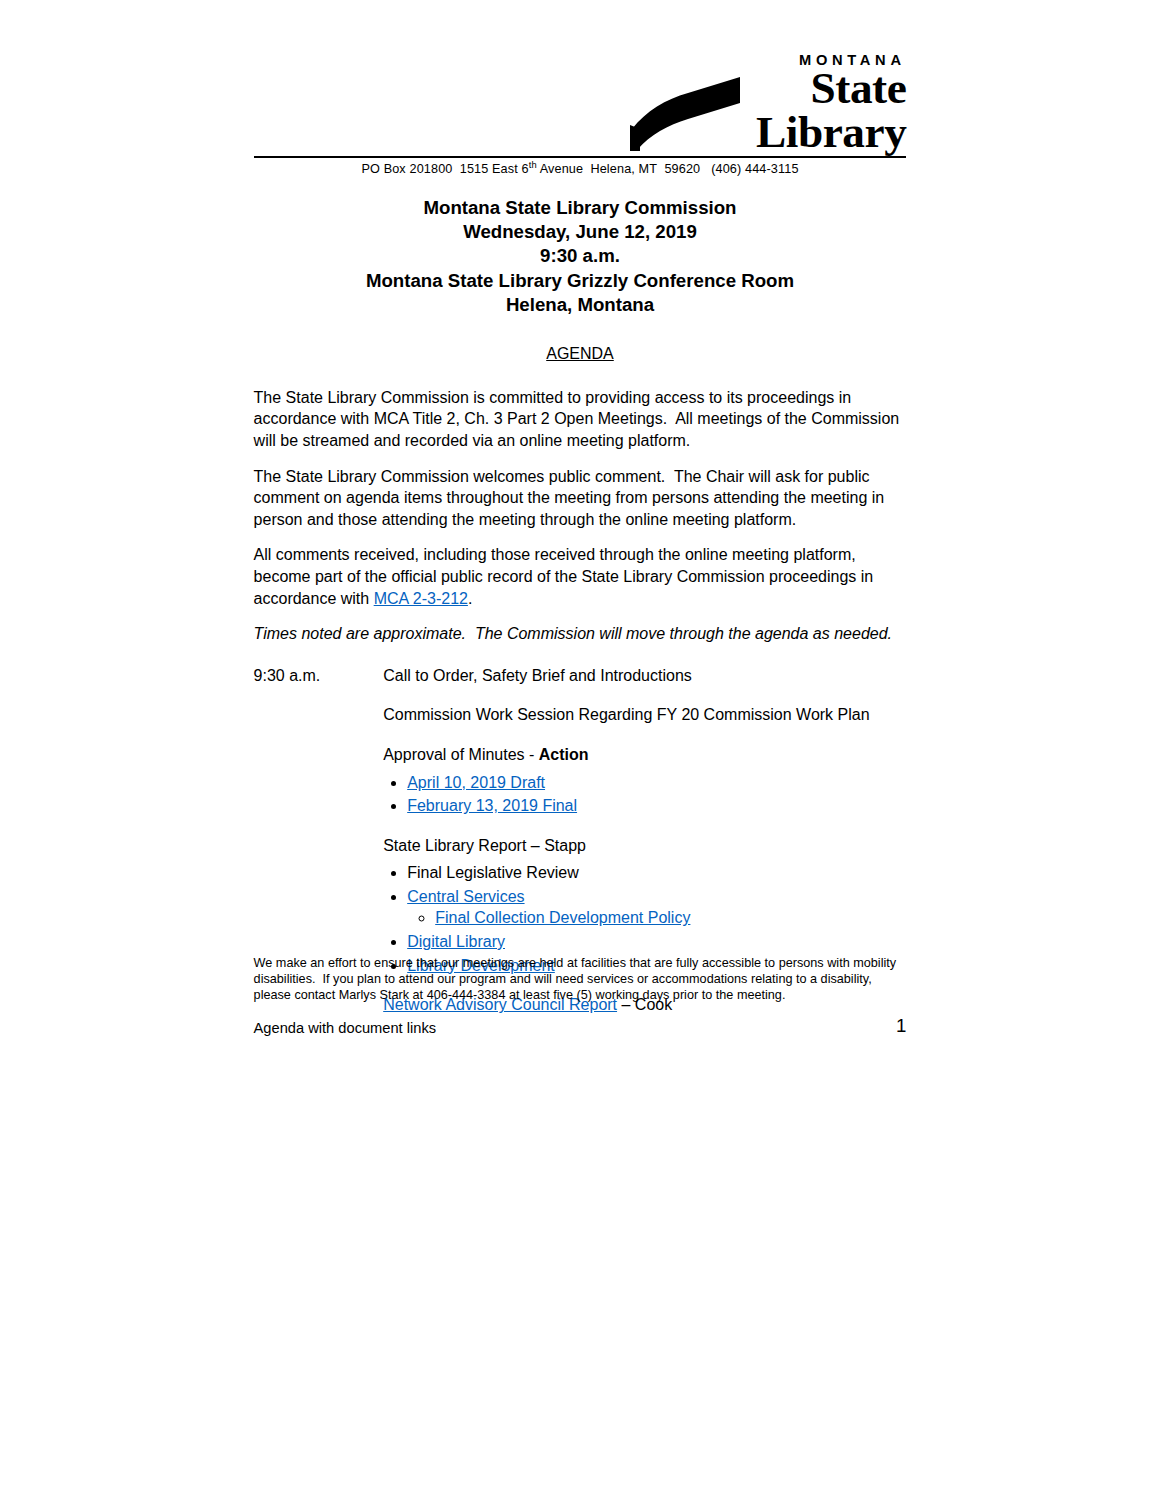MONTANA State Library
PO Box 201800 1515 East 6th Avenue Helena, MT 59620 (406) 444-3115
Montana State Library Commission Wednesday, June 12, 2019 9:30 a.m. Montana State Library Grizzly Conference Room Helena, Montana
AGENDA
The State Library Commission is committed to providing access to its proceedings in accordance with MCA Title 2, Ch. 3 Part 2 Open Meetings. All meetings of the Commission will be streamed and recorded via an online meeting platform.
The State Library Commission welcomes public comment. The Chair will ask for public comment on agenda items throughout the meeting from persons attending the meeting in person and those attending the meeting through the online meeting platform.
All comments received, including those received through the online meeting platform, become part of the official public record of the State Library Commission proceedings in accordance with MCA 2-3-212.
Times noted are approximate. The Commission will move through the agenda as needed.
9:30 a.m.
Call to Order, Safety Brief and Introductions
Commission Work Session Regarding FY 20 Commission Work Plan
Approval of Minutes - Action
April 10, 2019 Draft
February 13, 2019 Final
State Library Report – Stapp
Final Legislative Review
Central Services
Final Collection Development Policy
Digital Library
Library Development
Network Advisory Council Report – Cook
We make an effort to ensure that our meetings are held at facilities that are fully accessible to persons with mobility disabilities. If you plan to attend our program and will need services or accommodations relating to a disability, please contact Marlys Stark at 406-444-3384 at least five (5) working days prior to the meeting.
Agenda with document links 1